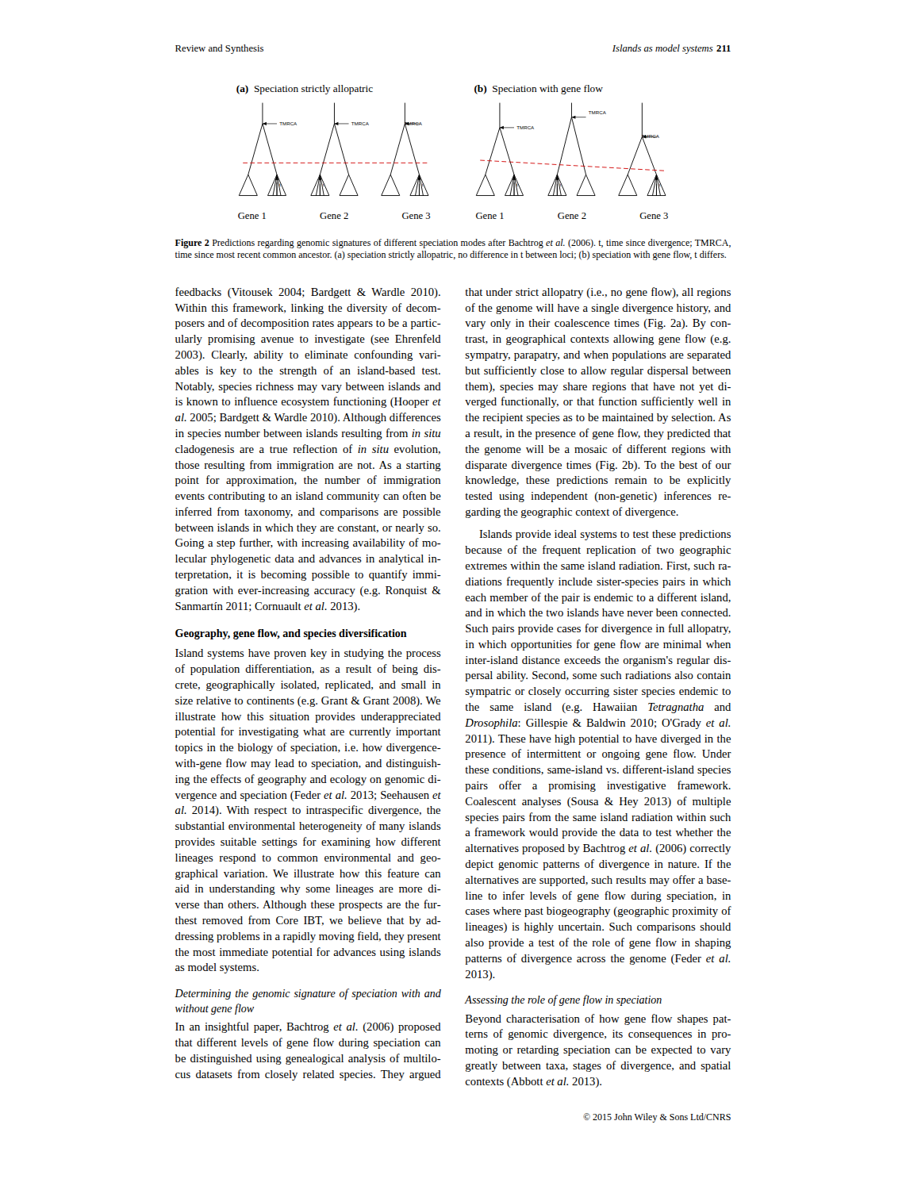Review and Synthesis
Islands as model systems211
(a) Speciation strictly allopatric
TMRCA TMRCA TMRCA t t t
Gene 1 Gene 2 Gene 3
(b) Speciation with gene flow
TMRCA TMRCA TMRCA t t t
Gene 1 Gene 2 Gene 3
Figure 2 Predictions regarding genomic signatures of different speciation modes after Bachtrog et al. (2006). t, time since divergence; TMRCA, time since most recent common ancestor. (a) speciation strictly allopatric, no difference in t between loci; (b) speciation with gene flow, t differs.
feedbacks (Vitousek 2004; Bardgett & Wardle 2010). Within this framework, linking the diversity of decomposers and of decomposition rates appears to be a particularly promising avenue to investigate (see Ehrenfeld 2003). Clearly, ability to eliminate confounding variables is key to the strength of an island-based test. Notably, species richness may vary between islands and is known to influence ecosystem functioning (Hooper et al. 2005; Bardgett & Wardle 2010). Although differences in species number between islands resulting from in situ cladogenesis are a true reflection of in situ evolution, those resulting from immigration are not. As a starting point for approximation, the number of immigration events contributing to an island community can often be inferred from taxonomy, and comparisons are possible between islands in which they are constant, or nearly so. Going a step further, with increasing availability of molecular phylogenetic data and advances in analytical interpretation, it is becoming possible to quantify immigration with ever-increasing accuracy (e.g. Ronquist & Sanmartín 2011; Cornuault et al. 2013).
Geography, gene flow, and species diversification
Island systems have proven key in studying the process of population differentiation, as a result of being discrete, geographically isolated, replicated, and small in size relative to continents (e.g. Grant & Grant 2008). We illustrate how this situation provides underappreciated potential for investigating what are currently important topics in the biology of speciation, i.e. how divergence-with-gene flow may lead to speciation, and distinguishing the effects of geography and ecology on genomic divergence and speciation (Feder et al. 2013; Seehausen et al. 2014). With respect to intraspecific divergence, the substantial environmental heterogeneity of many islands provides suitable settings for examining how different lineages respond to common environmental and geographical variation. We illustrate how this feature can aid in understanding why some lineages are more diverse than others. Although these prospects are the furthest removed from Core IBT, we believe that by addressing problems in a rapidly moving field, they present the most immediate potential for advances using islands as model systems.
Determining the genomic signature of speciation with and without gene flow
In an insightful paper, Bachtrog et al. (2006) proposed that different levels of gene flow during speciation can be distinguished using genealogical analysis of multilocus datasets from closely related species. They argued that under strict allopatry (i.e., no gene flow), all regions of the genome will have a single divergence history, and vary only in their coalescence times (Fig. 2a). By contrast, in geographical contexts allowing gene flow (e.g. sympatry, parapatry, and when populations are separated but sufficiently close to allow regular dispersal between them), species may share regions that have not yet diverged functionally, or that function sufficiently well in the recipient species as to be maintained by selection. As a result, in the presence of gene flow, they predicted that the genome will be a mosaic of different regions with disparate divergence times (Fig. 2b). To the best of our knowledge, these predictions remain to be explicitly tested using independent (non-genetic) inferences regarding the geographic context of divergence.
Islands provide ideal systems to test these predictions because of the frequent replication of two geographic extremes within the same island radiation. First, such radiations frequently include sister-species pairs in which each member of the pair is endemic to a different island, and in which the two islands have never been connected. Such pairs provide cases for divergence in full allopatry, in which opportunities for gene flow are minimal when inter-island distance exceeds the organism's regular dispersal ability. Second, some such radiations also contain sympatric or closely occurring sister species endemic to the same island (e.g. Hawaiian Tetragnatha and Drosophila: Gillespie & Baldwin 2010; O'Grady et al. 2011). These have high potential to have diverged in the presence of intermittent or ongoing gene flow. Under these conditions, same-island vs. different-island species pairs offer a promising investigative framework. Coalescent analyses (Sousa & Hey 2013) of multiple species pairs from the same island radiation within such a framework would provide the data to test whether the alternatives proposed by Bachtrog et al. (2006) correctly depict genomic patterns of divergence in nature. If the alternatives are supported, such results may offer a baseline to infer levels of gene flow during speciation, in cases where past biogeography (geographic proximity of lineages) is highly uncertain. Such comparisons should also provide a test of the role of gene flow in shaping patterns of divergence across the genome (Feder et al. 2013).
Assessing the role of gene flow in speciation
Beyond characterisation of how gene flow shapes patterns of genomic divergence, its consequences in promoting or retarding speciation can be expected to vary greatly between taxa, stages of divergence, and spatial contexts (Abbott et al. 2013).
© 2015 John Wiley & Sons Ltd/CNRS